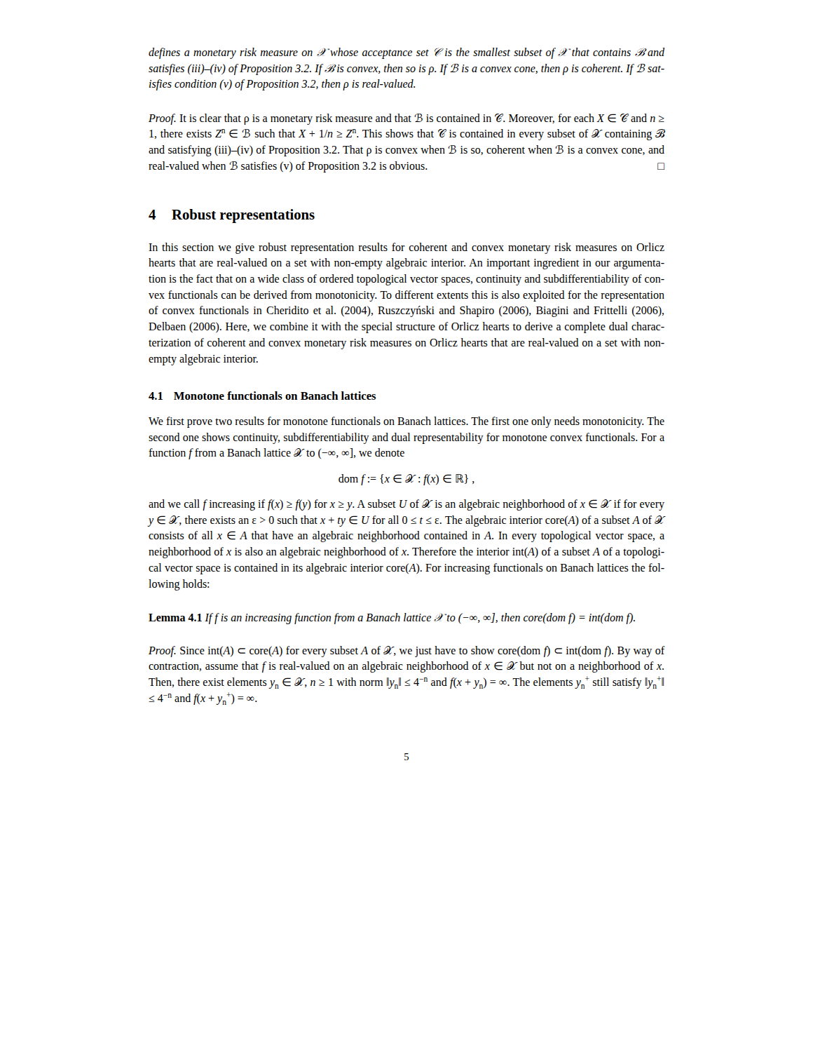defines a monetary risk measure on 𝒳 whose acceptance set 𝒞 is the smallest subset of 𝒳 that contains ℬ and satisfies (iii)–(iv) of Proposition 3.2. If ℬ is convex, then so is ρ. If ℬ is a convex cone, then ρ is coherent. If ℬ satisfies condition (v) of Proposition 3.2, then ρ is real-valued.
Proof. It is clear that ρ is a monetary risk measure and that ℬ is contained in 𝒞. Moreover, for each X ∈ 𝒞 and n ≥ 1, there exists Zn ∈ ℬ such that X + 1/n ≥ Zn. This shows that 𝒞 is contained in every subset of 𝒳 containing ℬ and satisfying (iii)–(iv) of Proposition 3.2. That ρ is convex when ℬ is so, coherent when ℬ is a convex cone, and real-valued when ℬ satisfies (v) of Proposition 3.2 is obvious. □
4 Robust representations
In this section we give robust representation results for coherent and convex monetary risk measures on Orlicz hearts that are real-valued on a set with non-empty algebraic interior. An important ingredient in our argumentation is the fact that on a wide class of ordered topological vector spaces, continuity and subdifferentiability of convex functionals can be derived from monotonicity. To different extents this is also exploited for the representation of convex functionals in Cheridito et al. (2004), Ruszczyński and Shapiro (2006), Biagini and Frittelli (2006), Delbaen (2006). Here, we combine it with the special structure of Orlicz hearts to derive a complete dual characterization of coherent and convex monetary risk measures on Orlicz hearts that are real-valued on a set with non-empty algebraic interior.
4.1 Monotone functionals on Banach lattices
We first prove two results for monotone functionals on Banach lattices. The first one only needs monotonicity. The second one shows continuity, subdifferentiability and dual representability for monotone convex functionals. For a function f from a Banach lattice 𝒳 to (−∞, ∞], we denote
dom f := {x ∈ 𝒳 : f(x) ∈ ℝ} ,
and we call f increasing if f(x) ≥ f(y) for x ≥ y. A subset U of 𝒳 is an algebraic neighborhood of x ∈ 𝒳 if for every y ∈ 𝒳, there exists an ε > 0 such that x + ty ∈ U for all 0 ≤ t ≤ ε. The algebraic interior core(A) of a subset A of 𝒳 consists of all x ∈ A that have an algebraic neighborhood contained in A. In every topological vector space, a neighborhood of x is also an algebraic neighborhood of x. Therefore the interior int(A) of a subset A of a topological vector space is contained in its algebraic interior core(A). For increasing functionals on Banach lattices the following holds:
Lemma 4.1 If f is an increasing function from a Banach lattice 𝒳 to (−∞, ∞], then core(dom f) = int(dom f).
Proof. Since int(A) ⊂ core(A) for every subset A of 𝒳, we just have to show core(dom f) ⊂ int(dom f). By way of contraction, assume that f is real-valued on an algebraic neighborhood of x ∈ 𝒳 but not on a neighborhood of x. Then, there exist elements yn ∈ 𝒳, n ≥ 1 with norm ‖yn‖ ≤ 4−n and f(x + yn) = ∞. The elements yn+ still satisfy ‖yn+‖ ≤ 4−n and f(x + yn+) = ∞.
5